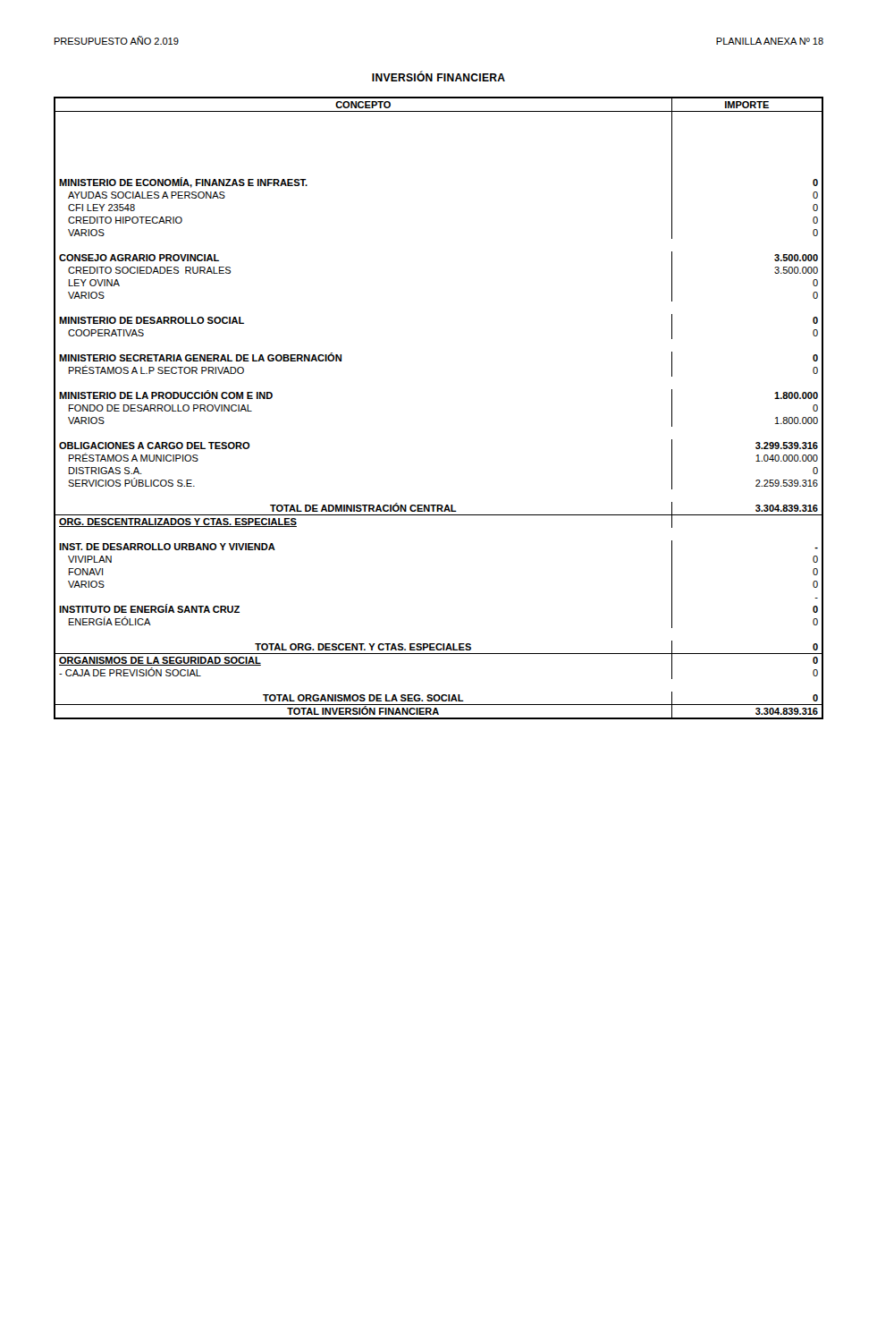PRESUPUESTO AÑO 2.019 PLANILLA ANEXA Nº 18
INVERSIÓN FINANCIERA
| CONCEPTO | IMPORTE |
| --- | --- |
| MINISTERIO DE ECONOMÍA, FINANZAS E INFRAEST. | 0 |
| AYUDAS SOCIALES A PERSONAS | 0 |
| CFI LEY 23548 | 0 |
| CREDITO HIPOTECARIO | 0 |
| VARIOS | 0 |
| CONSEJO AGRARIO PROVINCIAL | 3.500.000 |
| CREDITO SOCIEDADES RURALES | 3.500.000 |
| LEY OVINA | 0 |
| VARIOS | 0 |
| MINISTERIO DE DESARROLLO SOCIAL | 0 |
| COOPERATIVAS | 0 |
| MINISTERIO SECRETARIA GENERAL DE LA GOBERNACIÓN | 0 |
| PRÉSTAMOS A L.P SECTOR PRIVADO | 0 |
| MINISTERIO DE LA PRODUCCIÓN COM E IND | 1.800.000 |
| FONDO DE DESARROLLO PROVINCIAL | 0 |
| VARIOS | 1.800.000 |
| OBLIGACIONES A CARGO DEL TESORO | 3.299.539.316 |
| PRÉSTAMOS A MUNICIPIOS | 1.040.000.000 |
| DISTRIGAS S.A. | 0 |
| SERVICIOS PÚBLICOS S.E. | 2.259.539.316 |
| TOTAL DE ADMINISTRACIÓN CENTRAL | 3.304.839.316 |
| ORG. DESCENTRALIZADOS Y CTAS. ESPECIALES | |
| INST. DE DESARROLLO URBANO Y VIVIENDA | - |
| VIVIPLAN | 0 |
| FONAVI | 0 |
| VARIOS | 0 |
| | - |
| INSTITUTO DE ENERGÍA SANTA CRUZ | 0 |
| ENERGÍA EÓLICA | 0 |
| TOTAL ORG. DESCENT. Y CTAS. ESPECIALES | 0 |
| ORGANISMOS DE LA SEGURIDAD SOCIAL | 0 |
| - CAJA DE PREVISIÓN SOCIAL | 0 |
| TOTAL ORGANISMOS DE LA SEG. SOCIAL | 0 |
| TOTAL INVERSIÓN FINANCIERA | 3.304.839.316 |